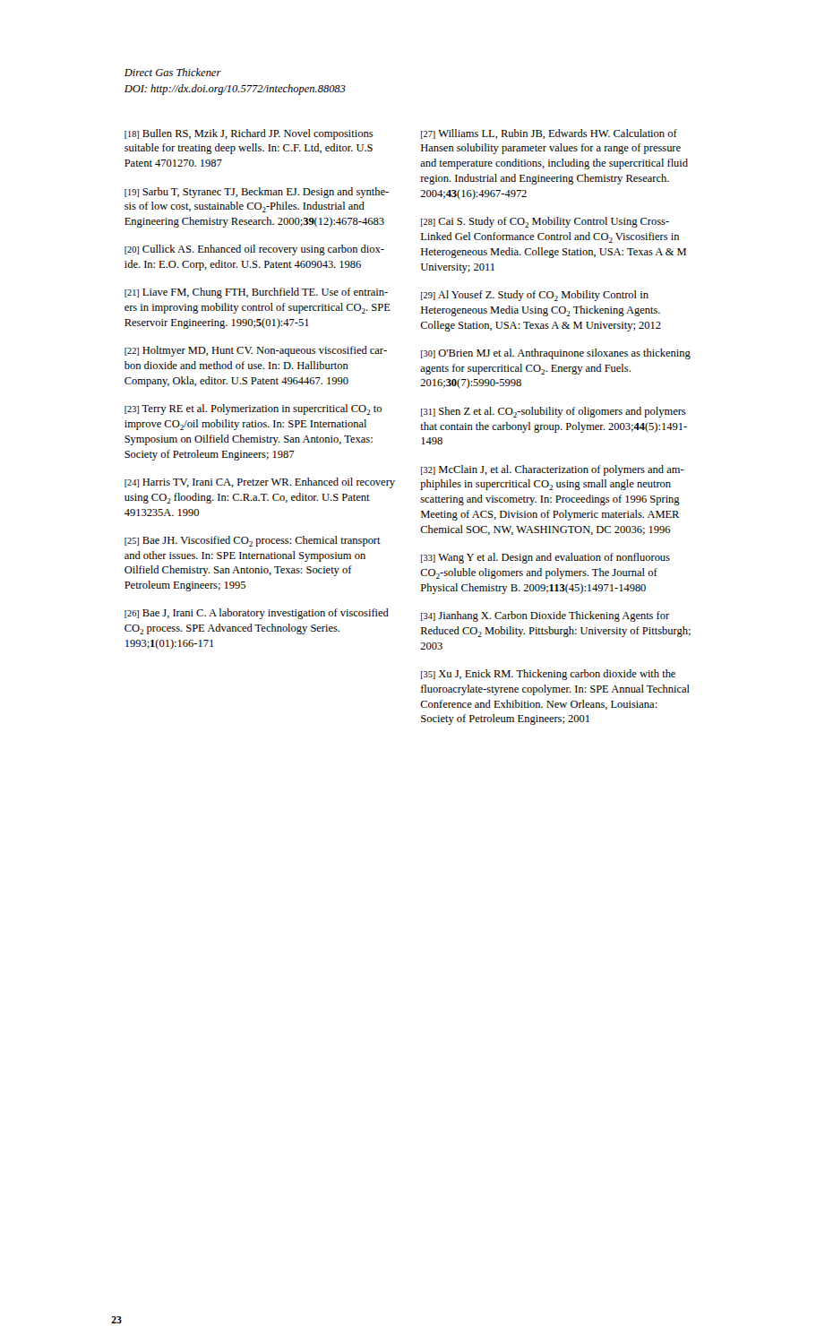Direct Gas Thickener
DOI: http://dx.doi.org/10.5772/intechopen.88083
[18] Bullen RS, Mzik J, Richard JP. Novel compositions suitable for treating deep wells. In: C.F. Ltd, editor. U.S Patent 4701270. 1987
[19] Sarbu T, Styranec TJ, Beckman EJ. Design and synthesis of low cost, sustainable CO2-Philes. Industrial and Engineering Chemistry Research. 2000;39(12):4678-4683
[20] Cullick AS. Enhanced oil recovery using carbon dioxide. In: E.O. Corp, editor. U.S. Patent 4609043. 1986
[21] Liave FM, Chung FTH, Burchfield TE. Use of entrainers in improving mobility control of supercritical CO2. SPE Reservoir Engineering. 1990;5(01):47-51
[22] Holtmyer MD, Hunt CV. Non-aqueous viscosified carbon dioxide and method of use. In: D. Halliburton Company, Okla, editor. U.S Patent 4964467. 1990
[23] Terry RE et al. Polymerization in supercritical CO2 to improve CO2/oil mobility ratios. In: SPE International Symposium on Oilfield Chemistry. San Antonio, Texas: Society of Petroleum Engineers; 1987
[24] Harris TV, Irani CA, Pretzer WR. Enhanced oil recovery using CO2 flooding. In: C.R.a.T. Co, editor. U.S Patent 4913235A. 1990
[25] Bae JH. Viscosified CO2 process: Chemical transport and other issues. In: SPE International Symposium on Oilfield Chemistry. San Antonio, Texas: Society of Petroleum Engineers; 1995
[26] Bae J, Irani C. A laboratory investigation of viscosified CO2 process. SPE Advanced Technology Series. 1993;1(01):166-171
[27] Williams LL, Rubin JB, Edwards HW. Calculation of Hansen solubility parameter values for a range of pressure and temperature conditions, including the supercritical fluid region. Industrial and Engineering Chemistry Research. 2004;43(16):4967-4972
[28] Cai S. Study of CO2 Mobility Control Using Cross-Linked Gel Conformance Control and CO2 Viscosifiers in Heterogeneous Media. College Station, USA: Texas A & M University; 2011
[29] Al Yousef Z. Study of CO2 Mobility Control in Heterogeneous Media Using CO2 Thickening Agents. College Station, USA: Texas A & M University; 2012
[30] O'Brien MJ et al. Anthraquinone siloxanes as thickening agents for supercritical CO2. Energy and Fuels. 2016;30(7):5990-5998
[31] Shen Z et al. CO2-solubility of oligomers and polymers that contain the carbonyl group. Polymer. 2003;44(5):1491-1498
[32] McClain J, et al. Characterization of polymers and amphiphiles in supercritical CO2 using small angle neutron scattering and viscometry. In: Proceedings of 1996 Spring Meeting of ACS, Division of Polymeric materials. AMER Chemical SOC, NW, WASHINGTON, DC 20036; 1996
[33] Wang Y et al. Design and evaluation of nonfluorous CO2-soluble oligomers and polymers. The Journal of Physical Chemistry B. 2009;113(45):14971-14980
[34] Jianhang X. Carbon Dioxide Thickening Agents for Reduced CO2 Mobility. Pittsburgh: University of Pittsburgh; 2003
[35] Xu J, Enick RM. Thickening carbon dioxide with the fluoroacrylate-styrene copolymer. In: SPE Annual Technical Conference and Exhibition. New Orleans, Louisiana: Society of Petroleum Engineers; 2001
23